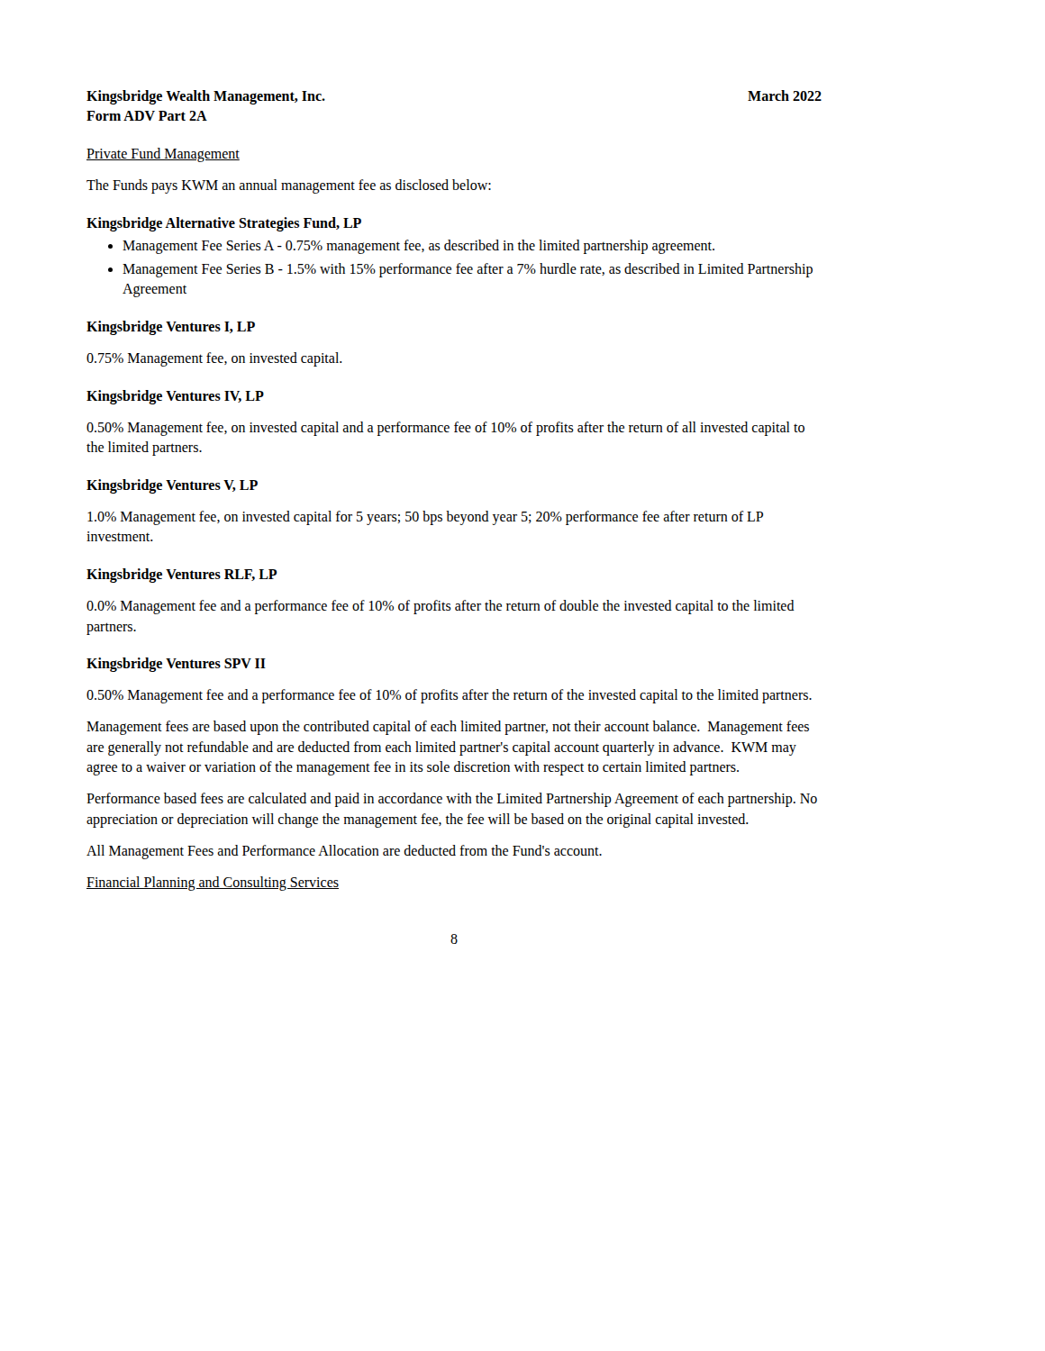Kingsbridge Wealth Management, Inc.
Form ADV Part 2A
March 2022
Private Fund Management
The Funds pays KWM an annual management fee as disclosed below:
Kingsbridge Alternative Strategies Fund, LP
Management Fee Series A - 0.75% management fee, as described in the limited partnership agreement.
Management Fee Series B - 1.5% with 15% performance fee after a 7% hurdle rate, as described in Limited Partnership Agreement
Kingsbridge Ventures I, LP
0.75% Management fee, on invested capital.
Kingsbridge Ventures IV, LP
0.50% Management fee, on invested capital and a performance fee of 10% of profits after the return of all invested capital to the limited partners.
Kingsbridge Ventures V, LP
1.0% Management fee, on invested capital for 5 years; 50 bps beyond year 5; 20% performance fee after return of LP investment.
Kingsbridge Ventures RLF, LP
0.0% Management fee and a performance fee of 10% of profits after the return of double the invested capital to the limited partners.
Kingsbridge Ventures SPV II
0.50% Management fee and a performance fee of 10% of profits after the return of the invested capital to the limited partners.
Management fees are based upon the contributed capital of each limited partner, not their account balance. Management fees are generally not refundable and are deducted from each limited partner's capital account quarterly in advance. KWM may agree to a waiver or variation of the management fee in its sole discretion with respect to certain limited partners.
Performance based fees are calculated and paid in accordance with the Limited Partnership Agreement of each partnership. No appreciation or depreciation will change the management fee, the fee will be based on the original capital invested.
All Management Fees and Performance Allocation are deducted from the Fund's account.
Financial Planning and Consulting Services
8